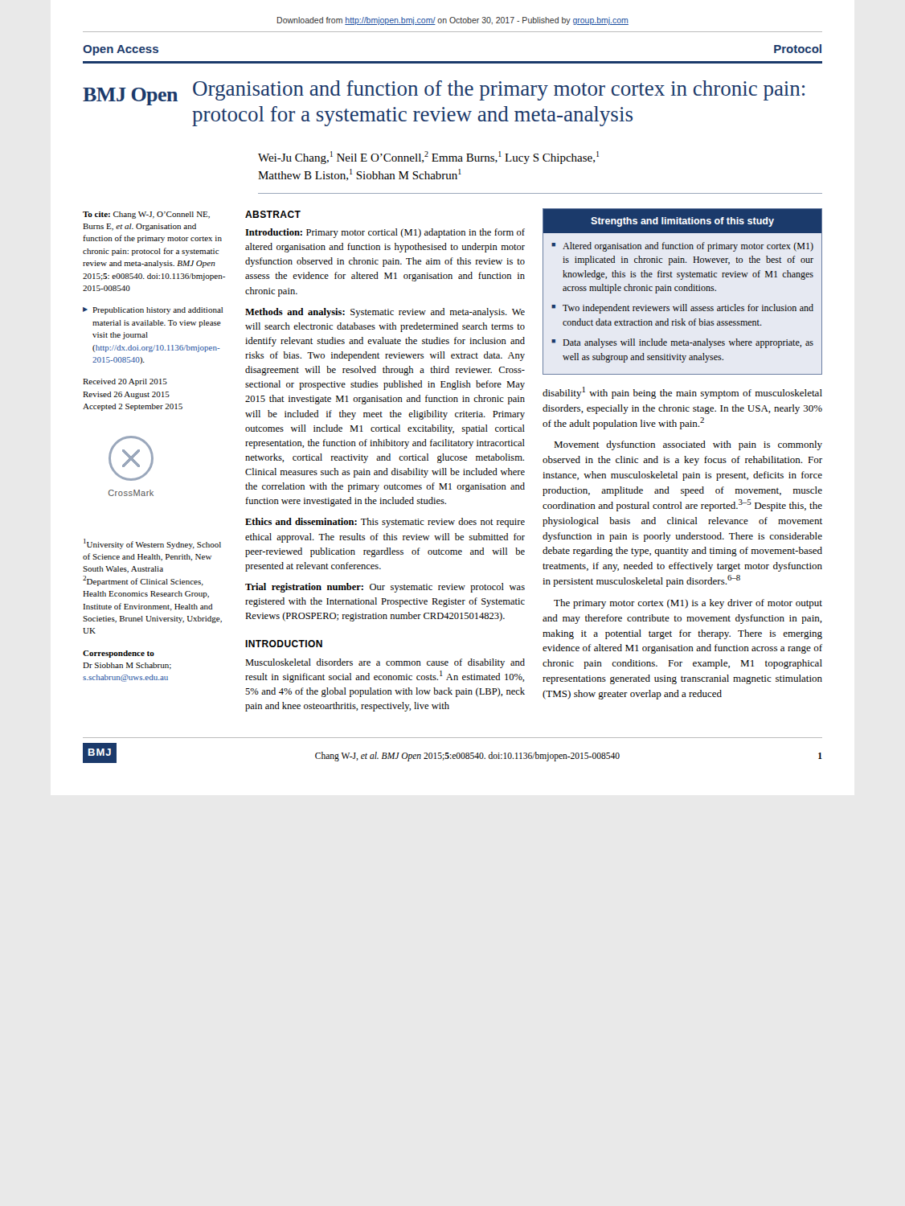Downloaded from http://bmjopen.bmj.com/ on October 30, 2017 - Published by group.bmj.com
Open Access
Protocol
BMJ Open
Organisation and function of the primary motor cortex in chronic pain: protocol for a systematic review and meta-analysis
Wei-Ju Chang,1 Neil E O’Connell,2 Emma Burns,1 Lucy S Chipchase,1
Matthew B Liston,1 Siobhan M Schabrun1
To cite: Chang W-J, O’Connell NE, Burns E, et al. Organisation and function of the primary motor cortex in chronic pain: protocol for a systematic review and meta-analysis. BMJ Open 2015;5: e008540. doi:10.1136/bmjopen-2015-008540
Prepublication history and additional material is available. To view please visit the journal (http://dx.doi.org/10.1136/bmjopen-2015-008540).
Received 20 April 2015
Revised 26 August 2015
Accepted 2 September 2015
CrossMark
1University of Western Sydney, School of Science and Health, Penrith, New South Wales, Australia
2Department of Clinical Sciences, Health Economics Research Group, Institute of Environment, Health and Societies, Brunel University, Uxbridge, UK
Correspondence to
Dr Siobhan M Schabrun;
s.schabrun@uws.edu.au
ABSTRACT
Introduction: Primary motor cortical (M1) adaptation in the form of altered organisation and function is hypothesised to underpin motor dysfunction observed in chronic pain. The aim of this review is to assess the evidence for altered M1 organisation and function in chronic pain.
Methods and analysis: Systematic review and meta-analysis. We will search electronic databases with predetermined search terms to identify relevant studies and evaluate the studies for inclusion and risks of bias. Two independent reviewers will extract data. Any disagreement will be resolved through a third reviewer. Cross-sectional or prospective studies published in English before May 2015 that investigate M1 organisation and function in chronic pain will be included if they meet the eligibility criteria. Primary outcomes will include M1 cortical excitability, spatial cortical representation, the function of inhibitory and facilitatory intracortical networks, cortical reactivity and cortical glucose metabolism. Clinical measures such as pain and disability will be included where the correlation with the primary outcomes of M1 organisation and function were investigated in the included studies.
Ethics and dissemination: This systematic review does not require ethical approval. The results of this review will be submitted for peer-reviewed publication regardless of outcome and will be presented at relevant conferences.
Trial registration number: Our systematic review protocol was registered with the International Prospective Register of Systematic Reviews (PROSPERO; registration number CRD42015014823).
INTRODUCTION
Musculoskeletal disorders are a common cause of disability and result in significant social and economic costs.1 An estimated 10%, 5% and 4% of the global population with low back pain (LBP), neck pain and knee osteoarthritis, respectively, live with
Strengths and limitations of this study
Altered organisation and function of primary motor cortex (M1) is implicated in chronic pain. However, to the best of our knowledge, this is the first systematic review of M1 changes across multiple chronic pain conditions.
Two independent reviewers will assess articles for inclusion and conduct data extraction and risk of bias assessment.
Data analyses will include meta-analyses where appropriate, as well as subgroup and sensitivity analyses.
disability1 with pain being the main symptom of musculoskeletal disorders, especially in the chronic stage. In the USA, nearly 30% of the adult population live with pain.2
Movement dysfunction associated with pain is commonly observed in the clinic and is a key focus of rehabilitation. For instance, when musculoskeletal pain is present, deficits in force production, amplitude and speed of movement, muscle coordination and postural control are reported.3–5 Despite this, the physiological basis and clinical relevance of movement dysfunction in pain is poorly understood. There is considerable debate regarding the type, quantity and timing of movement-based treatments, if any, needed to effectively target motor dysfunction in persistent musculoskeletal pain disorders.6–8
The primary motor cortex (M1) is a key driver of motor output and may therefore contribute to movement dysfunction in pain, making it a potential target for therapy. There is emerging evidence of altered M1 organisation and function across a range of chronic pain conditions. For example, M1 topographical representations generated using transcranial magnetic stimulation (TMS) show greater overlap and a reduced
BMJ
Chang W-J, et al. BMJ Open 2015;5:e008540. doi:10.1136/bmjopen-2015-008540
1